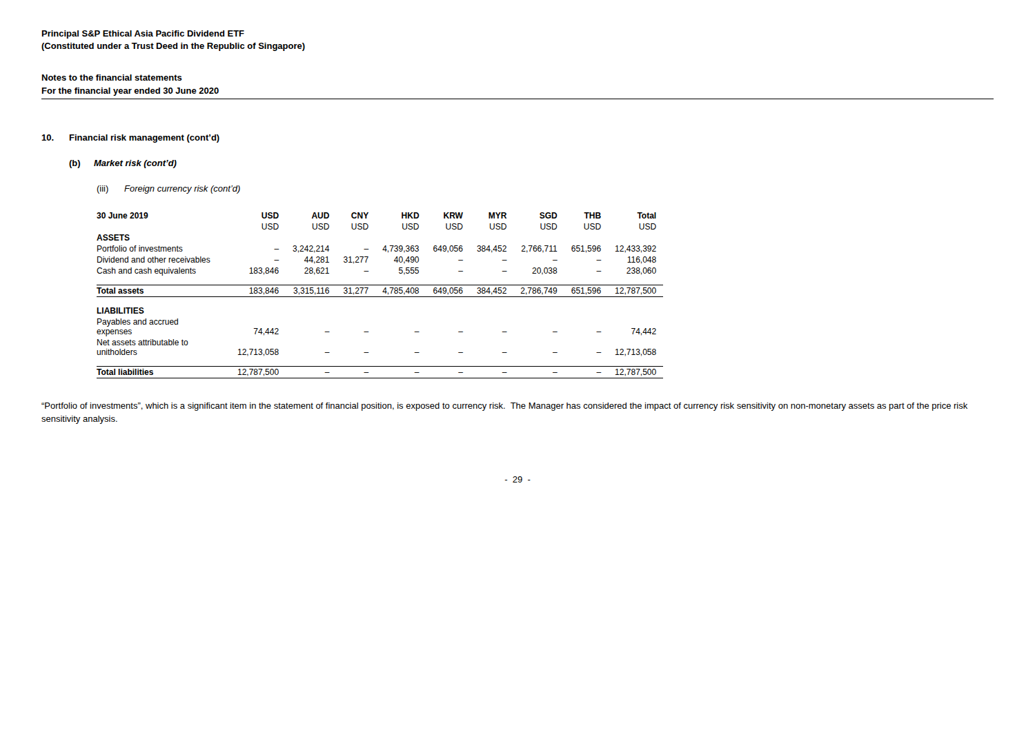Principal S&P Ethical Asia Pacific Dividend ETF
(Constituted under a Trust Deed in the Republic of Singapore)
Notes to the financial statements
For the financial year ended 30 June 2020
10. Financial risk management (cont’d)
(b) Market risk (cont’d)
(iii) Foreign currency risk (cont’d)
| 30 June 2019 | USD | AUD | CNY | HKD | KRW | MYR | SGD | THB | Total |
| --- | --- | --- | --- | --- | --- | --- | --- | --- | --- |
| | USD | USD | USD | USD | USD | USD | USD | USD | USD |
| ASSETS |
| Portfolio of investments | – | 3,242,214 | – | 4,739,363 | 649,056 | 384,452 | 2,766,711 | 651,596 | 12,433,392 |
| Dividend and other receivables | – | 44,281 | 31,277 | 40,490 | – | – | – | – | 116,048 |
| Cash and cash equivalents | 183,846 | 28,621 | – | 5,555 | – | – | 20,038 | – | 238,060 |
| Total assets | 183,846 | 3,315,116 | 31,277 | 4,785,408 | 649,056 | 384,452 | 2,786,749 | 651,596 | 12,787,500 |
| LIABILITIES |
| Payables and accrued expenses | 74,442 | – | – | – | – | – | – | – | 74,442 |
| Net assets attributable to unitholders | 12,713,058 | – | – | – | – | – | – | – | 12,713,058 |
| Total liabilities | 12,787,500 | – | – | – | – | – | – | – | 12,787,500 |
“Portfolio of investments”, which is a significant item in the statement of financial position, is exposed to currency risk. The Manager has considered the impact of currency risk sensitivity on non-monetary assets as part of the price risk sensitivity analysis.
- 29 -